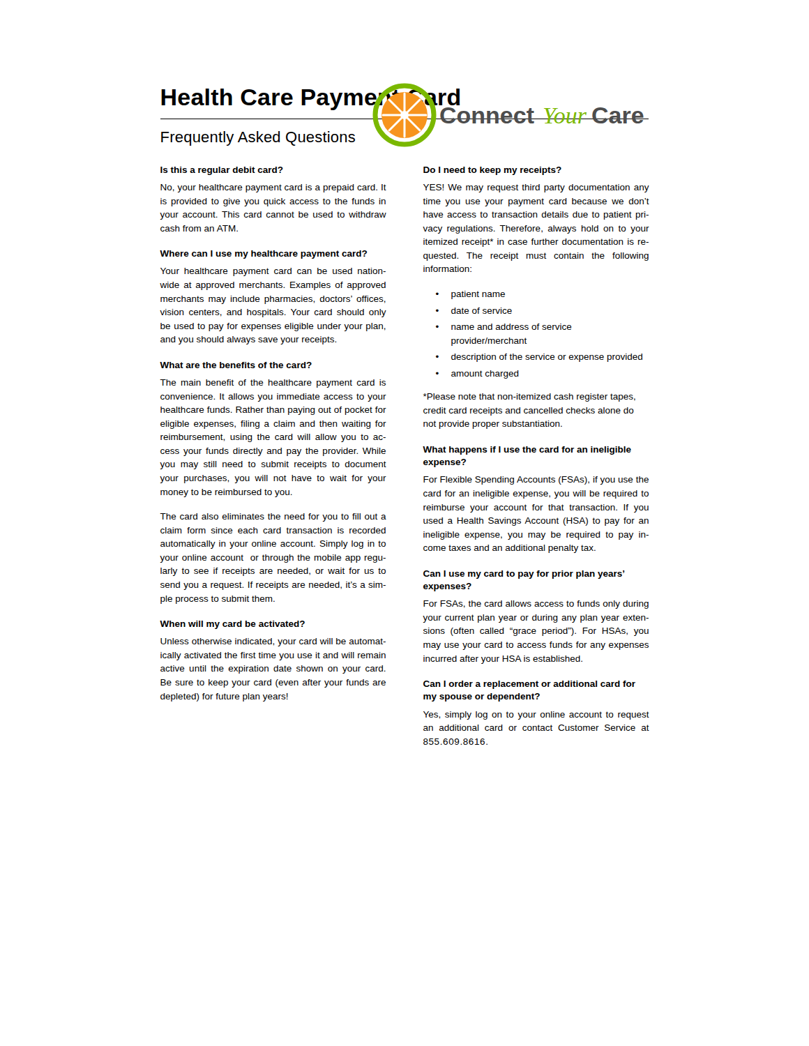Connect Your Care
Health Care Payment Card
Frequently Asked Questions
Is this a regular debit card?
No, your healthcare payment card is a prepaid card. It is provided to give you quick access to the funds in your account. This card cannot be used to withdraw cash from an ATM.
Where can I use my healthcare payment card?
Your healthcare payment card can be used nationwide at approved merchants. Examples of approved merchants may include pharmacies, doctors’ offices, vision centers, and hospitals. Your card should only be used to pay for expenses eligible under your plan, and you should always save your receipts.
What are the benefits of the card?
The main benefit of the healthcare payment card is convenience. It allows you immediate access to your healthcare funds. Rather than paying out of pocket for eligible expenses, filing a claim and then waiting for reimbursement, using the card will allow you to access your funds directly and pay the provider. While you may still need to submit receipts to document your purchases, you will not have to wait for your money to be reimbursed to you.
The card also eliminates the need for you to fill out a claim form since each card transaction is recorded automatically in your online account. Simply log in to your online account or through the mobile app regularly to see if receipts are needed, or wait for us to send you a request. If receipts are needed, it’s a simple process to submit them.
When will my card be activated?
Unless otherwise indicated, your card will be automatically activated the first time you use it and will remain active until the expiration date shown on your card. Be sure to keep your card (even after your funds are depleted) for future plan years!
Do I need to keep my receipts?
YES! We may request third party documentation any time you use your payment card because we don’t have access to transaction details due to patient privacy regulations. Therefore, always hold on to your itemized receipt* in case further documentation is requested. The receipt must contain the following information:
patient name
date of service
name and address of service provider/merchant
description of the service or expense provided
amount charged
*Please note that non-itemized cash register tapes, credit card receipts and cancelled checks alone do not provide proper substantiation.
What happens if I use the card for an ineligible expense?
For Flexible Spending Accounts (FSAs), if you use the card for an ineligible expense, you will be required to reimburse your account for that transaction. If you used a Health Savings Account (HSA) to pay for an ineligible expense, you may be required to pay income taxes and an additional penalty tax.
Can I use my card to pay for prior plan years’ expenses?
For FSAs, the card allows access to funds only during your current plan year or during any plan year extensions (often called “grace period”). For HSAs, you may use your card to access funds for any expenses incurred after your HSA is established.
Can I order a replacement or additional card for my spouse or dependent?
Yes, simply log on to your online account to request an additional card or contact Customer Service at 855.609.8616.